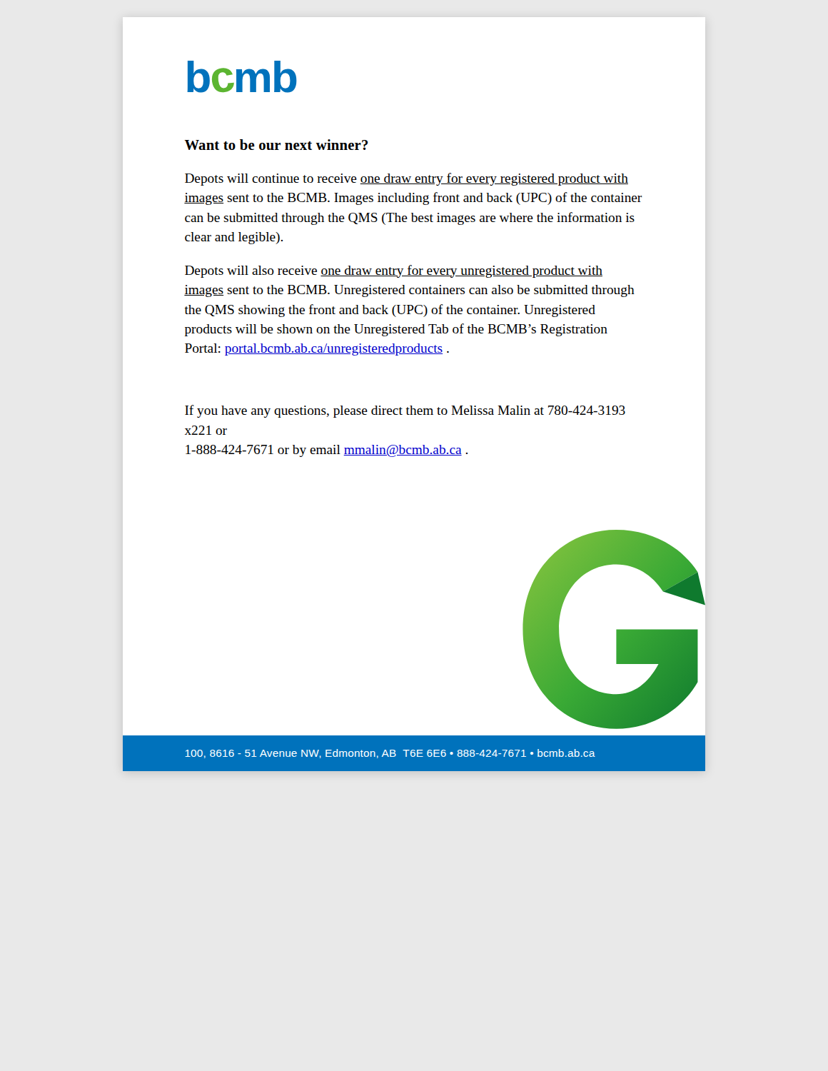bcmb
Want to be our next winner?
Depots will continue to receive one draw entry for every registered product with images sent to the BCMB. Images including front and back (UPC) of the container can be submitted through the QMS (The best images are where the information is clear and legible).
Depots will also receive one draw entry for every unregistered product with images sent to the BCMB. Unregistered containers can also be submitted through the QMS showing the front and back (UPC) of the container. Unregistered products will be shown on the Unregistered Tab of the BCMB’s Registration Portal: portal.bcmb.ab.ca/unregisteredproducts .
If you have any questions, please direct them to Melissa Malin at 780-424-3193 x221 or
1-888-424-7671 or by email mmalin@bcmb.ab.ca .
100, 8616 - 51 Avenue NW, Edmonton, AB T6E 6E6 • 888-424-7671 • bcmb.ab.ca